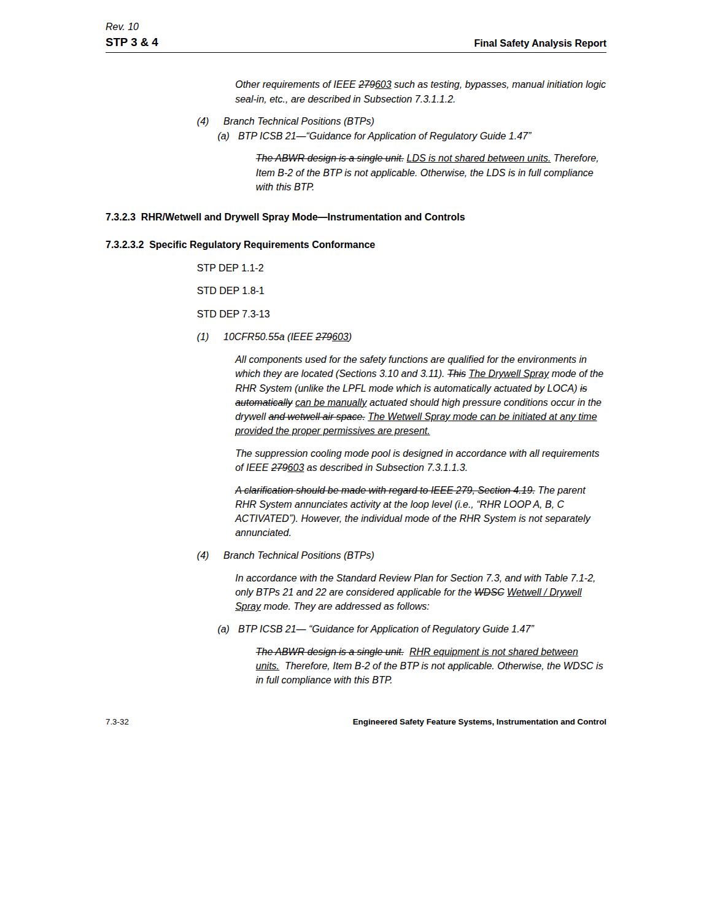Rev. 10
STP 3 & 4
Final Safety Analysis Report
Other requirements of IEEE 279603 such as testing, bypasses, manual initiation logic seal-in, etc., are described in Subsection 7.3.1.1.2.
(4)
Branch Technical Positions (BTPs)
(a)
BTP ICSB 21—“Guidance for Application of Regulatory Guide 1.47”
The ABWR design is a single unit. LDS is not shared between units. Therefore, Item B-2 of the BTP is not applicable. Otherwise, the LDS is in full compliance with this BTP.
7.3.2.3 RHR/Wetwell and Drywell Spray Mode—Instrumentation and Controls
7.3.2.3.2 Specific Regulatory Requirements Conformance
STP DEP 1.1-2
STD DEP 1.8-1
STD DEP 7.3-13
(1)
10CFR50.55a (IEEE 279603)
All components used for the safety functions are qualified for the environments in which they are located (Sections 3.10 and 3.11). This The Drywell Spray mode of the RHR System (unlike the LPFL mode which is automatically actuated by LOCA) is automatically can be manually actuated should high pressure conditions occur in the drywell and wetwell air space. The Wetwell Spray mode can be initiated at any time provided the proper permissives are present.
The suppression cooling mode pool is designed in accordance with all requirements of IEEE 279603 as described in Subsection 7.3.1.1.3.
A clarification should be made with regard to IEEE 279, Section 4.19. The parent RHR System annunciates activity at the loop level (i.e., “RHR LOOP A, B, C ACTIVATED”). However, the individual mode of the RHR System is not separately annunciated.
(4)
Branch Technical Positions (BTPs)
In accordance with the Standard Review Plan for Section 7.3, and with Table 7.1-2, only BTPs 21 and 22 are considered applicable for the WDSC Wetwell / Drywell Spray mode. They are addressed as follows:
(a)
BTP ICSB 21— “Guidance for Application of Regulatory Guide 1.47”
The ABWR design is a single unit. RHR equipment is not shared between units. Therefore, Item B-2 of the BTP is not applicable. Otherwise, the WDSC is in full compliance with this BTP.
7.3-32
Engineered Safety Feature Systems, Instrumentation and Control